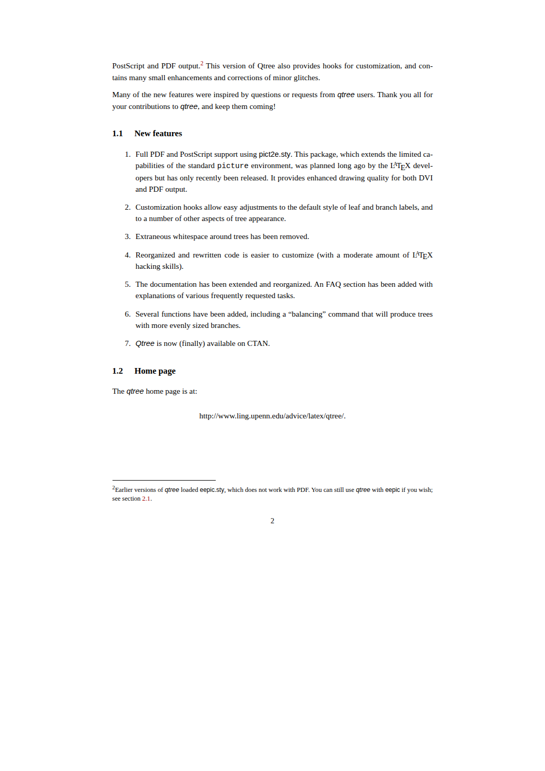PostScript and PDF output.2 This version of Qtree also provides hooks for customization, and contains many small enhancements and corrections of minor glitches.
Many of the new features were inspired by questions or requests from qtree users. Thank you all for your contributions to qtree, and keep them coming!
1.1 New features
Full PDF and PostScript support using pict2e.sty. This package, which extends the limited capabilities of the standard picture environment, was planned long ago by the LATEX developers but has only recently been released. It provides enhanced drawing quality for both DVI and PDF output.
Customization hooks allow easy adjustments to the default style of leaf and branch labels, and to a number of other aspects of tree appearance.
Extraneous whitespace around trees has been removed.
Reorganized and rewritten code is easier to customize (with a moderate amount of LATEX hacking skills).
The documentation has been extended and reorganized. An FAQ section has been added with explanations of various frequently requested tasks.
Several functions have been added, including a “balancing” command that will produce trees with more evenly sized branches.
Qtree is now (finally) available on CTAN.
1.2 Home page
The qtree home page is at:
http://www.ling.upenn.edu/advice/latex/qtree/.
2Earlier versions of qtree loaded eepic.sty, which does not work with PDF. You can still use qtree with eepic if you wish; see section 2.1.
2